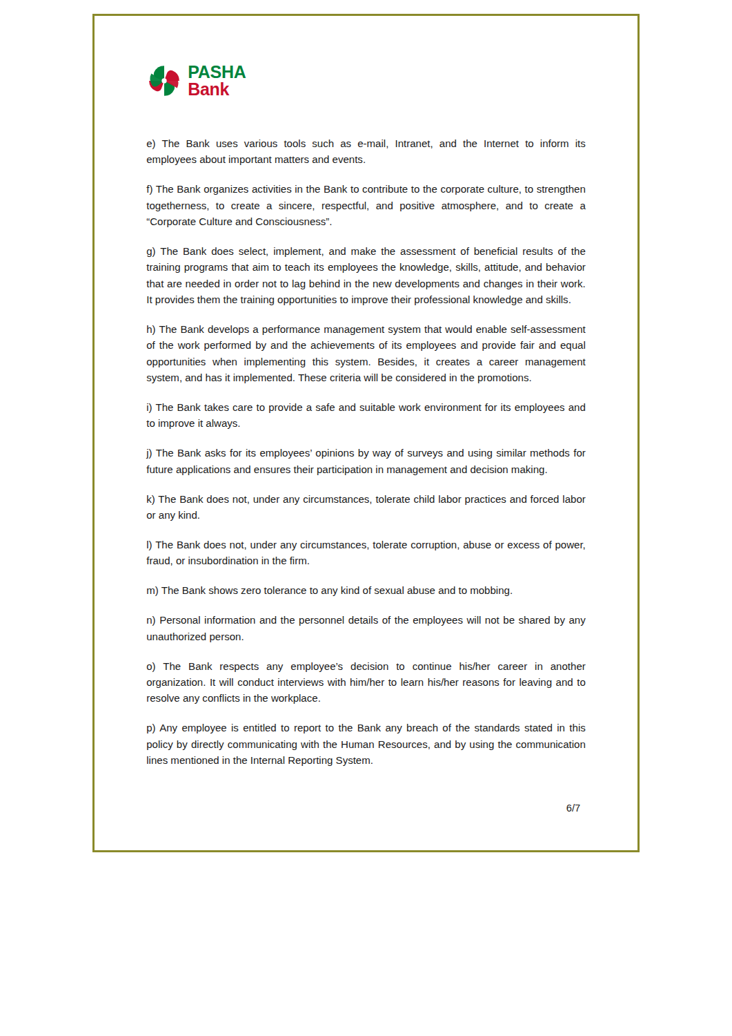PASHA Bank
e) The Bank uses various tools such as e-mail, Intranet, and the Internet to inform its employees about important matters and events.
f) The Bank organizes activities in the Bank to contribute to the corporate culture, to strengthen togetherness, to create a sincere, respectful, and positive atmosphere, and to create a “Corporate Culture and Consciousness”.
g) The Bank does select, implement, and make the assessment of beneficial results of the training programs that aim to teach its employees the knowledge, skills, attitude, and behavior that are needed in order not to lag behind in the new developments and changes in their work. It provides them the training opportunities to improve their professional knowledge and skills.
h) The Bank develops a performance management system that would enable self-assessment of the work performed by and the achievements of its employees and provide fair and equal opportunities when implementing this system. Besides, it creates a career management system, and has it implemented. These criteria will be considered in the promotions.
i) The Bank takes care to provide a safe and suitable work environment for its employees and to improve it always.
j) The Bank asks for its employees’ opinions by way of surveys and using similar methods for future applications and ensures their participation in management and decision making.
k) The Bank does not, under any circumstances, tolerate child labor practices and forced labor or any kind.
l) The Bank does not, under any circumstances, tolerate corruption, abuse or excess of power, fraud, or insubordination in the firm.
m) The Bank shows zero tolerance to any kind of sexual abuse and to mobbing.
n) Personal information and the personnel details of the employees will not be shared by any unauthorized person.
o) The Bank respects any employee’s decision to continue his/her career in another organization. It will conduct interviews with him/her to learn his/her reasons for leaving and to resolve any conflicts in the workplace.
p) Any employee is entitled to report to the Bank any breach of the standards stated in this policy by directly communicating with the Human Resources, and by using the communication lines mentioned in the Internal Reporting System.
6/7